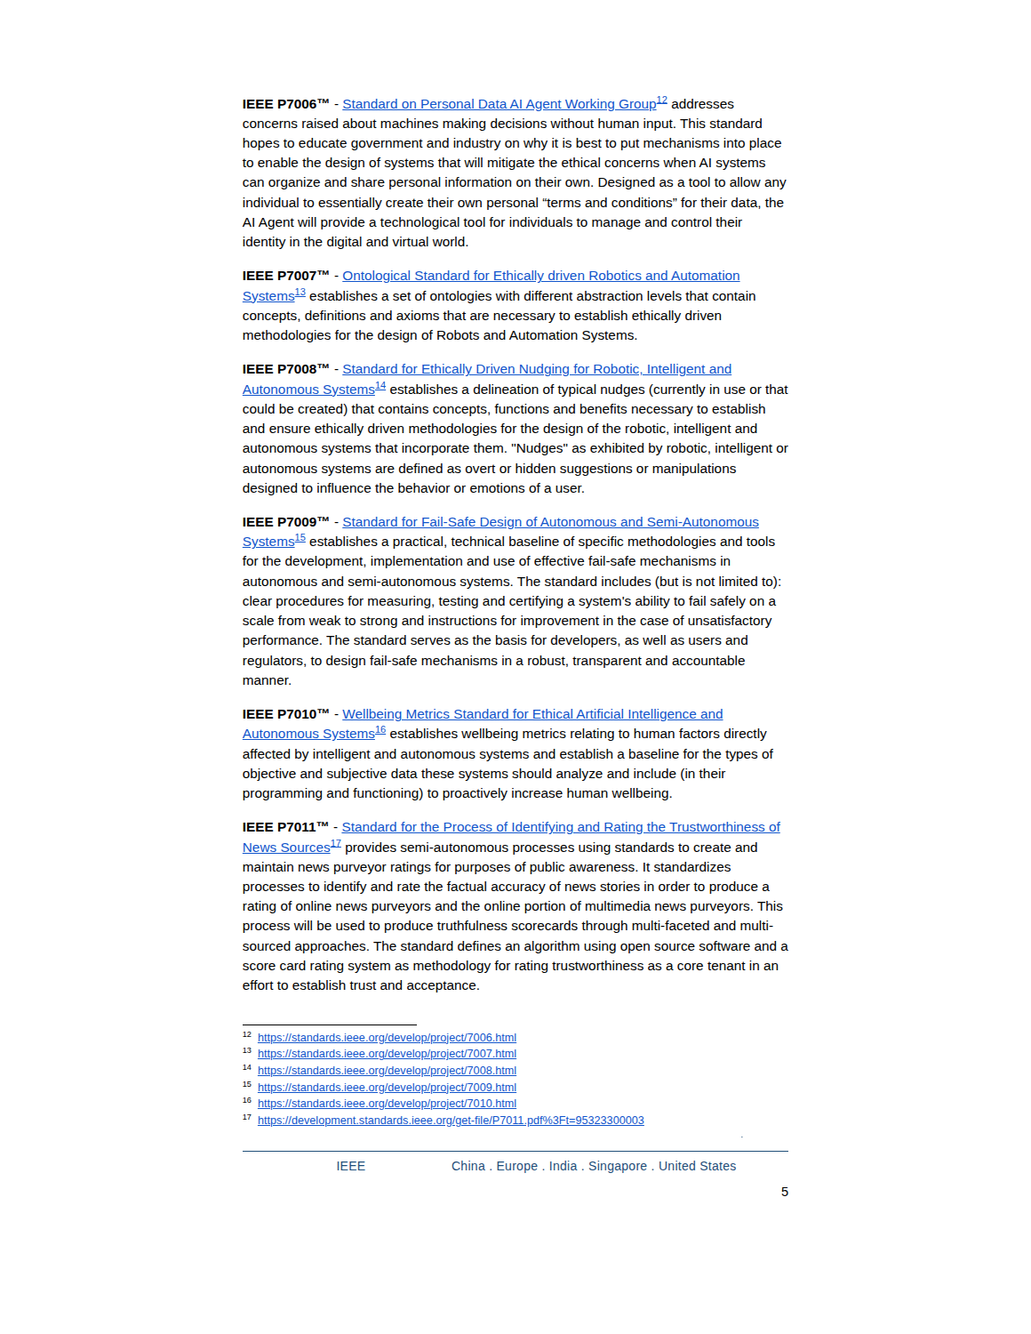IEEE P7006™ - Standard on Personal Data AI Agent Working Group12 addresses concerns raised about machines making decisions without human input. This standard hopes to educate government and industry on why it is best to put mechanisms into place to enable the design of systems that will mitigate the ethical concerns when AI systems can organize and share personal information on their own. Designed as a tool to allow any individual to essentially create their own personal “terms and conditions” for their data, the AI Agent will provide a technological tool for individuals to manage and control their identity in the digital and virtual world.
IEEE P7007™ - Ontological Standard for Ethically driven Robotics and Automation Systems13 establishes a set of ontologies with different abstraction levels that contain concepts, definitions and axioms that are necessary to establish ethically driven methodologies for the design of Robots and Automation Systems.
IEEE P7008™ - Standard for Ethically Driven Nudging for Robotic, Intelligent and Autonomous Systems14 establishes a delineation of typical nudges (currently in use or that could be created) that contains concepts, functions and benefits necessary to establish and ensure ethically driven methodologies for the design of the robotic, intelligent and autonomous systems that incorporate them. "Nudges" as exhibited by robotic, intelligent or autonomous systems are defined as overt or hidden suggestions or manipulations designed to influence the behavior or emotions of a user.
IEEE P7009™ - Standard for Fail-Safe Design of Autonomous and Semi-Autonomous Systems15 establishes a practical, technical baseline of specific methodologies and tools for the development, implementation and use of effective fail-safe mechanisms in autonomous and semi-autonomous systems. The standard includes (but is not limited to): clear procedures for measuring, testing and certifying a system's ability to fail safely on a scale from weak to strong and instructions for improvement in the case of unsatisfactory performance. The standard serves as the basis for developers, as well as users and regulators, to design fail-safe mechanisms in a robust, transparent and accountable manner.
IEEE P7010™ - Wellbeing Metrics Standard for Ethical Artificial Intelligence and Autonomous Systems16 establishes wellbeing metrics relating to human factors directly affected by intelligent and autonomous systems and establish a baseline for the types of objective and subjective data these systems should analyze and include (in their programming and functioning) to proactively increase human wellbeing.
IEEE P7011™ - Standard for the Process of Identifying and Rating the Trustworthiness of News Sources17 provides semi-autonomous processes using standards to create and maintain news purveyor ratings for purposes of public awareness. It standardizes processes to identify and rate the factual accuracy of news stories in order to produce a rating of online news purveyors and the online portion of multimedia news purveyors. This process will be used to produce truthfulness scorecards through multi-faceted and multi-sourced approaches. The standard defines an algorithm using open source software and a score card rating system as methodology for rating trustworthiness as a core tenant in an effort to establish trust and acceptance.
12 https://standards.ieee.org/develop/project/7006.html
13 https://standards.ieee.org/develop/project/7007.html
14 https://standards.ieee.org/develop/project/7008.html
15 https://standards.ieee.org/develop/project/7009.html
16 https://standards.ieee.org/develop/project/7010.html
17 https://development.standards.ieee.org/get-file/P7011.pdf%3Ft=95323300003
IEEEChina . Europe . India . Singapore . United States
5